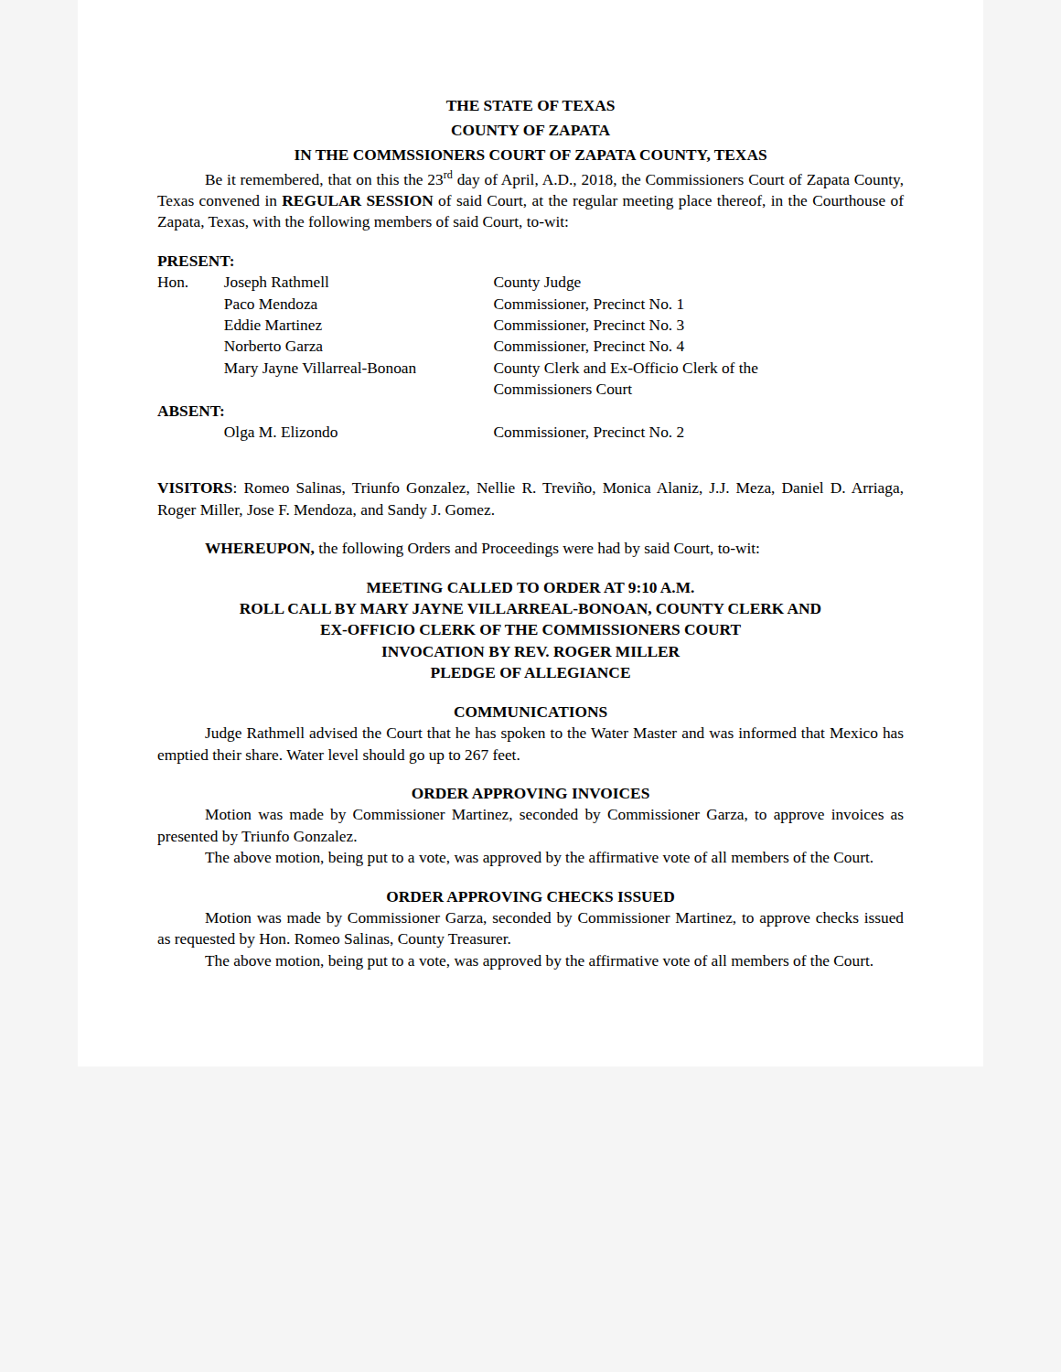The State of Texas
County of Zapata
In the Commssioners Court of Zapata County, Texas
Be it remembered, that on this the 23rd day of April, A.D., 2018, the Commissioners Court of Zapata County, Texas convened in REGULAR SESSION of said Court, at the regular meeting place thereof, in the Courthouse of Zapata, Texas, with the following members of said Court, to-wit:
Present:
| Hon. | Joseph Rathmell | County Judge |
| | Paco Mendoza | Commissioner, Precinct No. 1 |
| | Eddie Martinez | Commissioner, Precinct No. 3 |
| | Norberto Garza | Commissioner, Precinct No. 4 |
| | Mary Jayne Villarreal-Bonoan | County Clerk and Ex-Officio Clerk of the Commissioners Court |
Absent:
| | Olga M. Elizondo | Commissioner, Precinct No. 2 |
VISITORS: Romeo Salinas, Triunfo Gonzalez, Nellie R. Treviño, Monica Alaniz, J.J. Meza, Daniel D. Arriaga, Roger Miller, Jose F. Mendoza, and Sandy J. Gomez.
WHEREUPON, the following Orders and Proceedings were had by said Court, to-wit:
Meeting called to order at 9:10 a.m.
Roll call by Mary Jayne Villarreal-Bonoan, County Clerk and
Ex-Officio Clerk of the Commissioners Court
Invocation by Rev. Roger Miller
Pledge of Allegiance
Communications
Judge Rathmell advised the Court that he has spoken to the Water Master and was informed that Mexico has emptied their share. Water level should go up to 267 feet.
Order Approving Invoices
Motion was made by Commissioner Martinez, seconded by Commissioner Garza, to approve invoices as presented by Triunfo Gonzalez.
The above motion, being put to a vote, was approved by the affirmative vote of all members of the Court.
Order Approving Checks Issued
Motion was made by Commissioner Garza, seconded by Commissioner Martinez, to approve checks issued as requested by Hon. Romeo Salinas, County Treasurer.
The above motion, being put to a vote, was approved by the affirmative vote of all members of the Court.